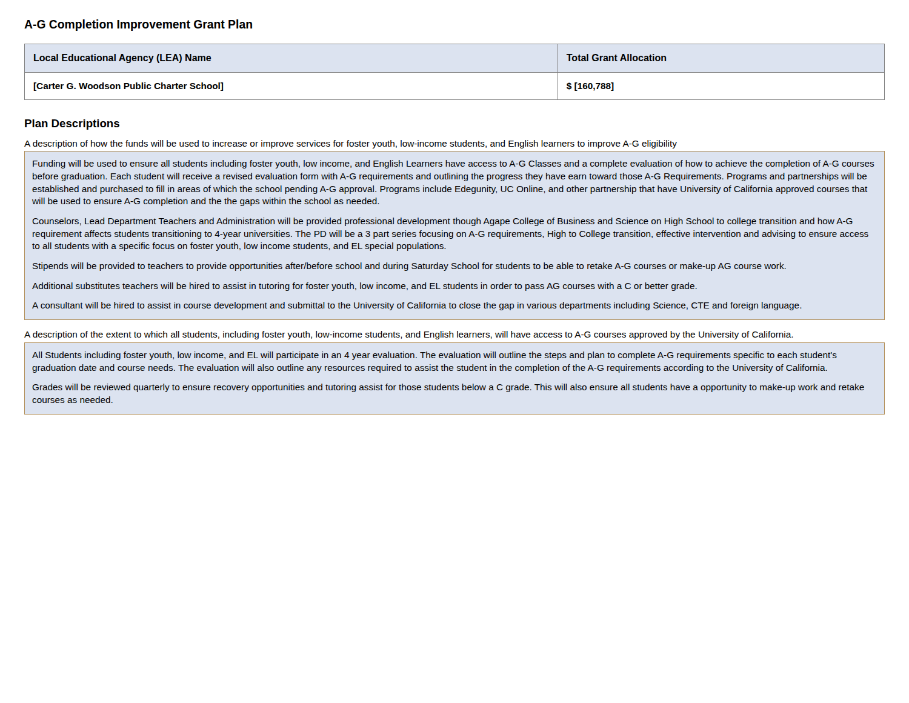A-G Completion Improvement Grant Plan
| Local Educational Agency (LEA) Name | Total Grant Allocation |
| --- | --- |
| [Carter G. Woodson Public Charter School] | $ [160,788] |
Plan Descriptions
A description of how the funds will be used to increase or improve services for foster youth, low-income students, and English learners to improve A-G eligibility
Funding will be used to ensure all students including foster youth, low income, and English Learners have access to A-G Classes and a complete evaluation of how to achieve the completion of A-G courses before graduation. Each student will receive a revised evaluation form with A-G requirements and outlining the progress they have earn toward those A-G Requirements. Programs and partnerships will be established and purchased to fill in areas of which the school pending A-G approval. Programs include Edegunity, UC Online, and other partnership that have University of California approved courses that will be used to ensure A-G completion and the the gaps within the school as needed.
Counselors, Lead Department Teachers and Administration will be provided professional development though Agape College of Business and Science on High School to college transition and how A-G requirement affects students transitioning to 4-year universities. The PD will be a 3 part series focusing on A-G requirements, High to College transition, effective intervention and advising to ensure access to all students with a specific focus on foster youth, low income students, and EL special populations.
Stipends will be provided to teachers to provide opportunities after/before school and during Saturday School for students to be able to retake A-G courses or make-up AG course work.
Additional substitutes teachers will be hired to assist in tutoring for foster youth, low income, and EL students in order to pass AG courses with a C or better grade.
A consultant will be hired to assist in course development and submittal to the University of California to close the gap in various departments including Science, CTE and foreign language.
A description of the extent to which all students, including foster youth, low-income students, and English learners, will have access to A-G courses approved by the University of California.
All Students including foster youth, low income, and EL will participate in an 4 year evaluation. The evaluation will outline the steps and plan to complete A-G requirements specific to each student's graduation date and course needs. The evaluation will also outline any resources required to assist the student in the completion of the A-G requirements according to the University of California.
Grades will be reviewed quarterly to ensure recovery opportunities and tutoring assist for those students below a C grade. This will also ensure all students have a opportunity to make-up work and retake courses as needed.